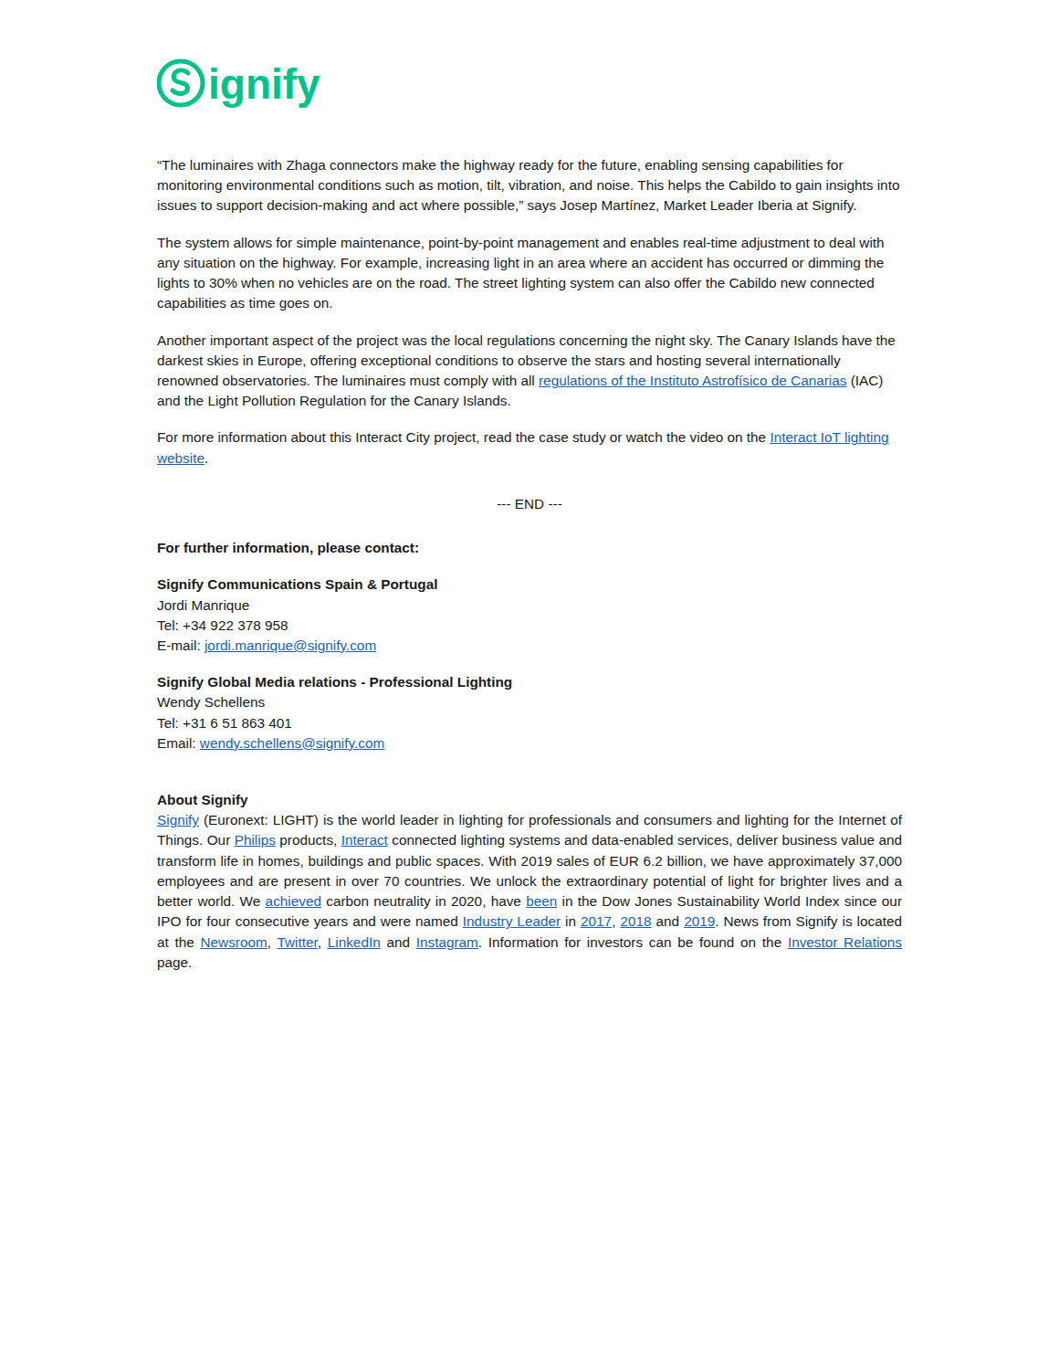ignify
“The luminaires with Zhaga connectors make the highway ready for the future, enabling sensing capabilities for monitoring environmental conditions such as motion, tilt, vibration, and noise. This helps the Cabildo to gain insights into issues to support decision-making and act where possible,” says Josep Martínez, Market Leader Iberia at Signify.
The system allows for simple maintenance, point-by-point management and enables real-time adjustment to deal with any situation on the highway. For example, increasing light in an area where an accident has occurred or dimming the lights to 30% when no vehicles are on the road. The street lighting system can also offer the Cabildo new connected capabilities as time goes on.
Another important aspect of the project was the local regulations concerning the night sky. The Canary Islands have the darkest skies in Europe, offering exceptional conditions to observe the stars and hosting several internationally renowned observatories. The luminaires must comply with all regulations of the Instituto Astrofísico de Canarias (IAC) and the Light Pollution Regulation for the Canary Islands.
For more information about this Interact City project, read the case study or watch the video on the Interact IoT lighting website.
--- END ---
For further information, please contact:
Signify Communications Spain & Portugal
Jordi Manrique
Tel: +34 922 378 958
E-mail: jordi.manrique@signify.com
Signify Global Media relations - Professional Lighting
Wendy Schellens
Tel: +31 6 51 863 401
Email: wendy.schellens@signify.com
About Signify
Signify (Euronext: LIGHT) is the world leader in lighting for professionals and consumers and lighting for the Internet of Things. Our Philips products, Interact connected lighting systems and data-enabled services, deliver business value and transform life in homes, buildings and public spaces. With 2019 sales of EUR 6.2 billion, we have approximately 37,000 employees and are present in over 70 countries. We unlock the extraordinary potential of light for brighter lives and a better world. We achieved carbon neutrality in 2020, have been in the Dow Jones Sustainability World Index since our IPO for four consecutive years and were named Industry Leader in 2017, 2018 and 2019. News from Signify is located at the Newsroom, Twitter, LinkedIn and Instagram. Information for investors can be found on the Investor Relations page.